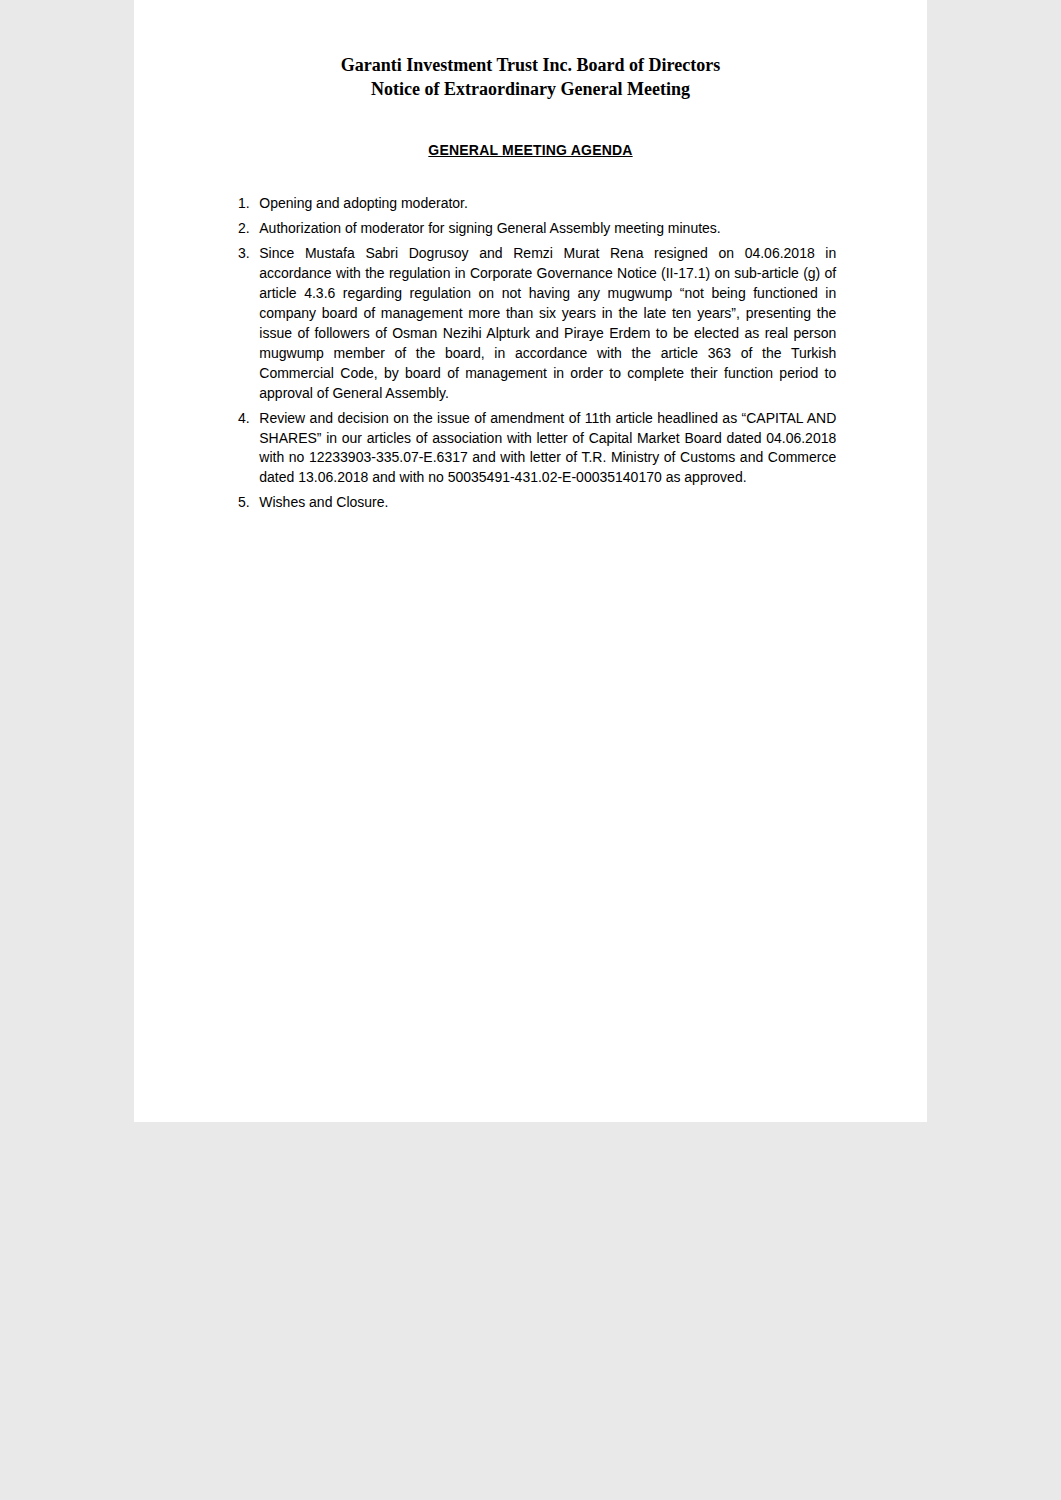Garanti Investment Trust Inc. Board of Directors Notice of Extraordinary General Meeting
GENERAL MEETING AGENDA
Opening and adopting moderator.
Authorization of moderator for signing General Assembly meeting minutes.
Since Mustafa Sabri Dogrusoy and Remzi Murat Rena resigned on 04.06.2018 in accordance with the regulation in Corporate Governance Notice (II-17.1) on sub-article (g) of article 4.3.6 regarding regulation on not having any mugwump “not being functioned in company board of management more than six years in the late ten years”, presenting the issue of followers of Osman Nezihi Alpturk and Piraye Erdem to be elected as real person mugwump member of the board, in accordance with the article 363 of the Turkish Commercial Code, by board of management in order to complete their function period to approval of General Assembly.
Review and decision on the issue of amendment of 11th article headlined as “CAPITAL AND SHARES” in our articles of association with letter of Capital Market Board dated 04.06.2018 with no 12233903-335.07-E.6317 and with letter of T.R. Ministry of Customs and Commerce dated 13.06.2018 and with no 50035491-431.02-E-00035140170 as approved.
Wishes and Closure.